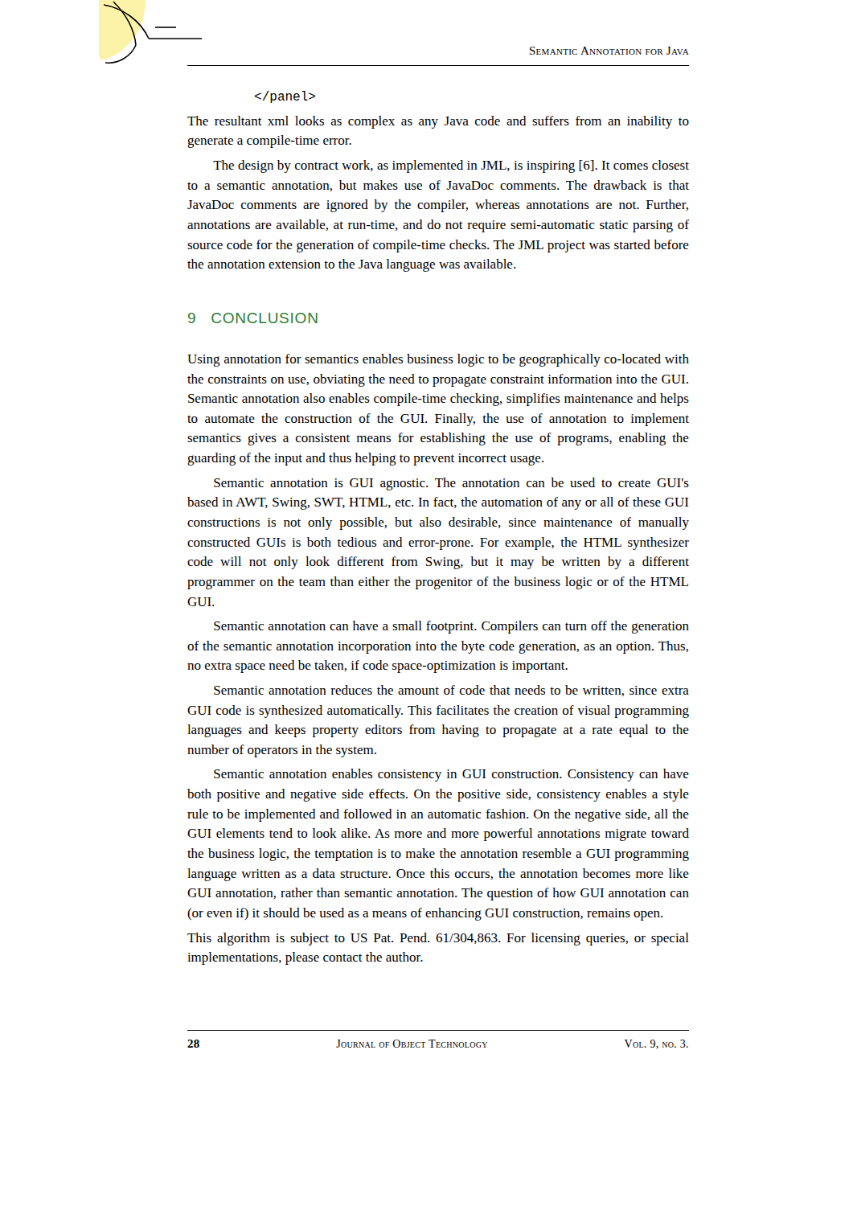Semantic Annotation for Java
</panel>
The resultant xml looks as complex as any Java code and suffers from an inability to generate a compile-time error.
The design by contract work, as implemented in JML, is inspiring [6]. It comes closest to a semantic annotation, but makes use of JavaDoc comments. The drawback is that JavaDoc comments are ignored by the compiler, whereas annotations are not. Further, annotations are available, at run-time, and do not require semi-automatic static parsing of source code for the generation of compile-time checks. The JML project was started before the annotation extension to the Java language was available.
9 CONCLUSION
Using annotation for semantics enables business logic to be geographically co-located with the constraints on use, obviating the need to propagate constraint information into the GUI. Semantic annotation also enables compile-time checking, simplifies maintenance and helps to automate the construction of the GUI. Finally, the use of annotation to implement semantics gives a consistent means for establishing the use of programs, enabling the guarding of the input and thus helping to prevent incorrect usage.
Semantic annotation is GUI agnostic. The annotation can be used to create GUI's based in AWT, Swing, SWT, HTML, etc. In fact, the automation of any or all of these GUI constructions is not only possible, but also desirable, since maintenance of manually constructed GUIs is both tedious and error-prone. For example, the HTML synthesizer code will not only look different from Swing, but it may be written by a different programmer on the team than either the progenitor of the business logic or of the HTML GUI.
Semantic annotation can have a small footprint. Compilers can turn off the generation of the semantic annotation incorporation into the byte code generation, as an option. Thus, no extra space need be taken, if code space-optimization is important.
Semantic annotation reduces the amount of code that needs to be written, since extra GUI code is synthesized automatically. This facilitates the creation of visual programming languages and keeps property editors from having to propagate at a rate equal to the number of operators in the system.
Semantic annotation enables consistency in GUI construction. Consistency can have both positive and negative side effects. On the positive side, consistency enables a style rule to be implemented and followed in an automatic fashion. On the negative side, all the GUI elements tend to look alike. As more and more powerful annotations migrate toward the business logic, the temptation is to make the annotation resemble a GUI programming language written as a data structure. Once this occurs, the annotation becomes more like GUI annotation, rather than semantic annotation. The question of how GUI annotation can (or even if) it should be used as a means of enhancing GUI construction, remains open.
This algorithm is subject to US Pat. Pend. 61/304,863. For licensing queries, or special implementations, please contact the author.
28 Journal of Object Technology Vol. 9, no. 3.